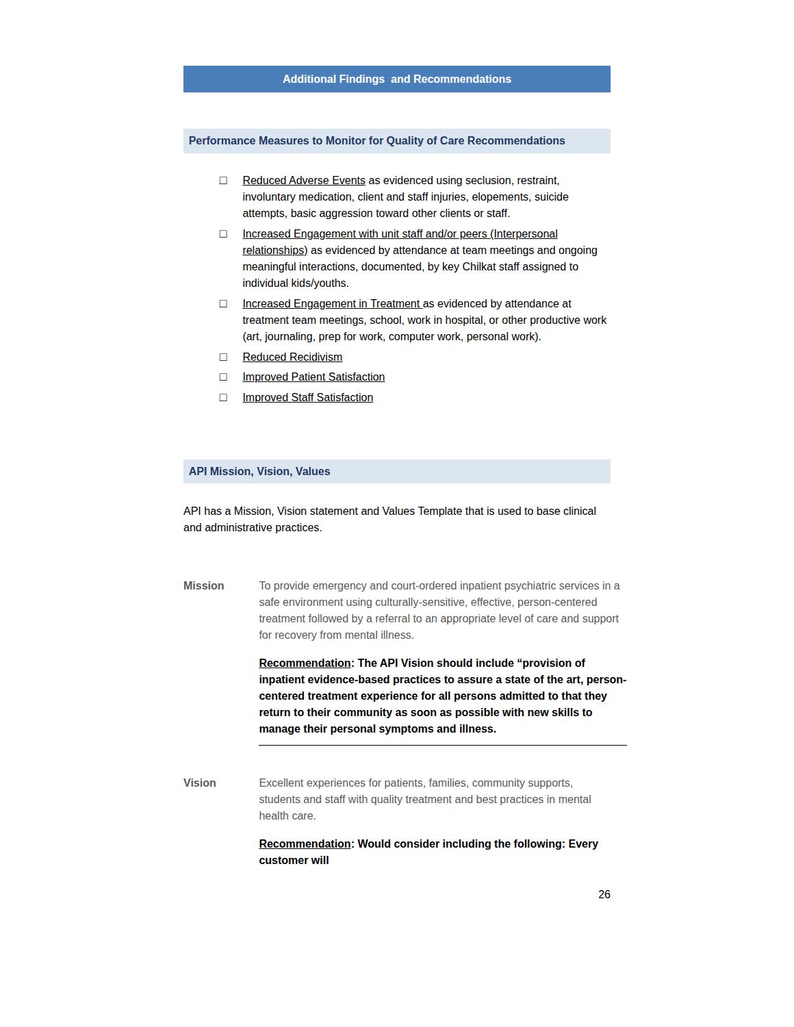Additional Findings and Recommendations
Performance Measures to Monitor for Quality of Care Recommendations
Reduced Adverse Events as evidenced using seclusion, restraint, involuntary medication, client and staff injuries, elopements, suicide attempts, basic aggression toward other clients or staff.
Increased Engagement with unit staff and/or peers (Interpersonal relationships) as evidenced by attendance at team meetings and ongoing meaningful interactions, documented, by key Chilkat staff assigned to individual kids/youths.
Increased Engagement in Treatment as evidenced by attendance at treatment team meetings, school, work in hospital, or other productive work (art, journaling, prep for work, computer work, personal work).
Reduced Recidivism
Improved Patient Satisfaction
Improved Staff Satisfaction
API Mission, Vision, Values
API has a Mission, Vision statement and Values Template that is used to base clinical and administrative practices.
Mission
To provide emergency and court-ordered inpatient psychiatric services in a safe environment using culturally-sensitive, effective, person-centered treatment followed by a referral to an appropriate level of care and support for recovery from mental illness.
Recommendation: The API Vision should include “provision of inpatient evidence-based practices to assure a state of the art, person-centered treatment experience for all persons admitted to that they return to their community as soon as possible with new skills to manage their personal symptoms and illness.
Vision
Excellent experiences for patients, families, community supports, students and staff with quality treatment and best practices in mental health care.
Recommendation: Would consider including the following: Every customer will
26